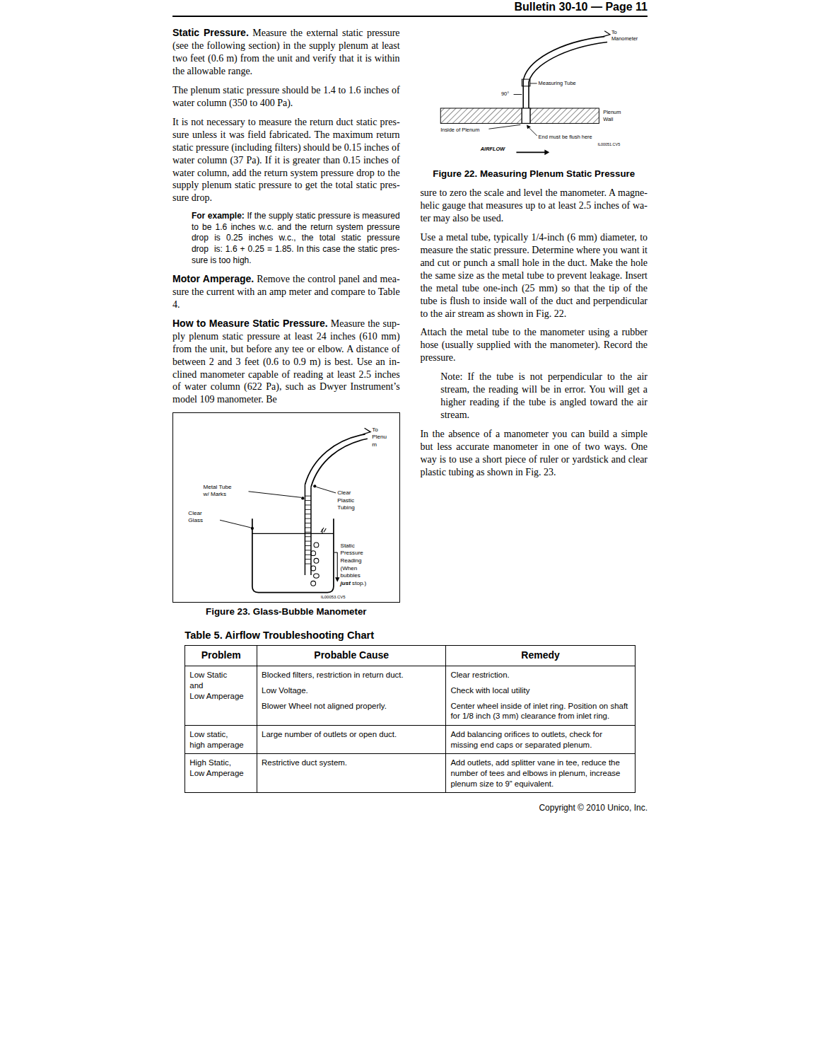Bulletin 30-10 — Page 11
Static Pressure. Measure the external static pressure (see the following section) in the supply plenum at least two feet (0.6 m) from the unit and verify that it is within the allowable range.
The plenum static pressure should be 1.4 to 1.6 inches of water column (350 to 400 Pa).
It is not necessary to measure the return duct static pressure unless it was field fabricated. The maximum return static pressure (including filters) should be 0.15 inches of water column (37 Pa). If it is greater than 0.15 inches of water column, add the return system pressure drop to the supply plenum static pressure to get the total static pressure drop.
For example: If the supply static pressure is measured to be 1.6 inches w.c. and the return system pressure drop is 0.25 inches w.c., the total static pressure drop is: 1.6 + 0.25 = 1.85. In this case the static pressure is too high.
Motor Amperage. Remove the control panel and measure the current with an amp meter and compare to Table 4.
How to Measure Static Pressure. Measure the supply plenum static pressure at least 24 inches (610 mm) from the unit, but before any tee or elbow. A distance of between 2 and 3 feet (0.6 to 0.9 m) is best. Use an inclined manometer capable of reading at least 2.5 inches of water column (622 Pa), such as Dwyer Instrument’s model 109 manometer. Be
To Plenu m Metal Tube w/ Marks Clear Glass Clear Plastic Tubing Static Pressure Reading (When bubbles just stop.) IL00053.CV5
Figure 23. Glass-Bubble Manometer
To Manometer Measuring Tube 90° Plenum Wall Inside of Plenum End must be flush here AIRFLOW IL00051.CV5
Figure 22. Measuring Plenum Static Pressure
sure to zero the scale and level the manometer. A magnehelic gauge that measures up to at least 2.5 inches of water may also be used.
Use a metal tube, typically 1/4-inch (6 mm) diameter, to measure the static pressure. Determine where you want it and cut or punch a small hole in the duct. Make the hole the same size as the metal tube to prevent leakage. Insert the metal tube one-inch (25 mm) so that the tip of the tube is flush to inside wall of the duct and perpendicular to the air stream as shown in Fig. 22.
Attach the metal tube to the manometer using a rubber hose (usually supplied with the manometer). Record the pressure.
Note: If the tube is not perpendicular to the air stream, the reading will be in error. You will get a higher reading if the tube is angled toward the air stream.
In the absence of a manometer you can build a simple but less accurate manometer in one of two ways. One way is to use a short piece of ruler or yardstick and clear plastic tubing as shown in Fig. 23.
Table 5. Airflow Troubleshooting Chart
| Problem | Probable Cause | Remedy |
| --- | --- | --- |
| Low Static and Low Amperage | Blocked filters, restriction in return duct. Low Voltage. Blower Wheel not aligned properly. | Clear restriction. Check with local utility Center wheel inside of inlet ring. Position on shaft for 1/8 inch (3 mm) clearance from inlet ring. |
| Low static, high amperage | Large number of outlets or open duct. | Add balancing orifices to outlets, check for missing end caps or separated plenum. |
| High Static, Low Amperage | Restrictive duct system. | Add outlets, add splitter vane in tee, reduce the number of tees and elbows in plenum, increase plenum size to 9” equivalent. |
Copyright © 2010 Unico, Inc.